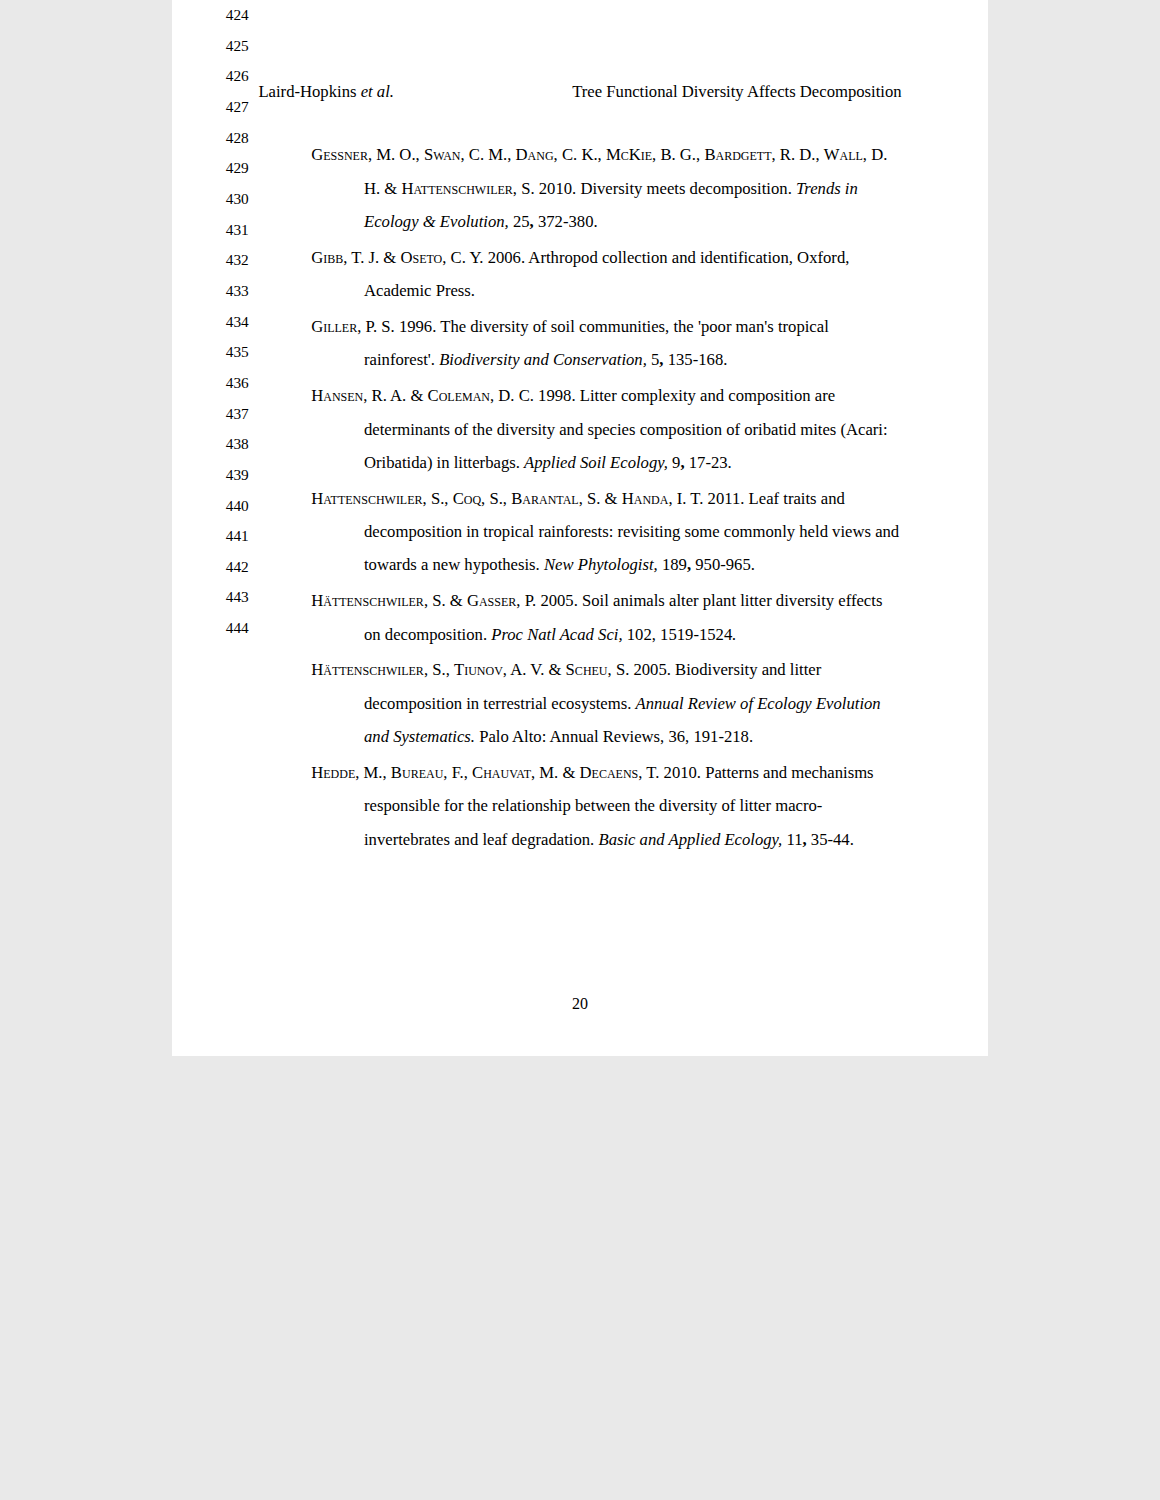Laird-Hopkins et al.
Tree Functional Diversity Affects Decomposition
424 425 426 427 428 429 430 431 432 433 434 435 436 437 438 439 440 441 442 443 444
Gessner, M. O., Swan, C. M., Dang, C. K., McKie, B. G., Bardgett, R. D., Wall, D. H. & Hattenschwiler, S. 2010. Diversity meets decomposition. Trends in Ecology & Evolution, 25, 372-380.
Gibb, T. J. & Oseto, C. Y. 2006. Arthropod collection and identification, Oxford, Academic Press.
Giller, P. S. 1996. The diversity of soil communities, the 'poor man's tropical rainforest'. Biodiversity and Conservation, 5, 135-168.
Hansen, R. A. & Coleman, D. C. 1998. Litter complexity and composition are determinants of the diversity and species composition of oribatid mites (Acari: Oribatida) in litterbags. Applied Soil Ecology, 9, 17-23.
Hattenschwiler, S., Coq, S., Barantal, S. & Handa, I. T. 2011. Leaf traits and decomposition in tropical rainforests: revisiting some commonly held views and towards a new hypothesis. New Phytologist, 189, 950-965.
Hättenschwiler, S. & Gasser, P. 2005. Soil animals alter plant litter diversity effects on decomposition. Proc Natl Acad Sci, 102, 1519-1524.
Hättenschwiler, S., Tiunov, A. V. & Scheu, S. 2005. Biodiversity and litter decomposition in terrestrial ecosystems. Annual Review of Ecology Evolution and Systematics. Palo Alto: Annual Reviews, 36, 191-218.
Hedde, M., Bureau, F., Chauvat, M. & Decaens, T. 2010. Patterns and mechanisms responsible for the relationship between the diversity of litter macro-invertebrates and leaf degradation. Basic and Applied Ecology, 11, 35-44.
20